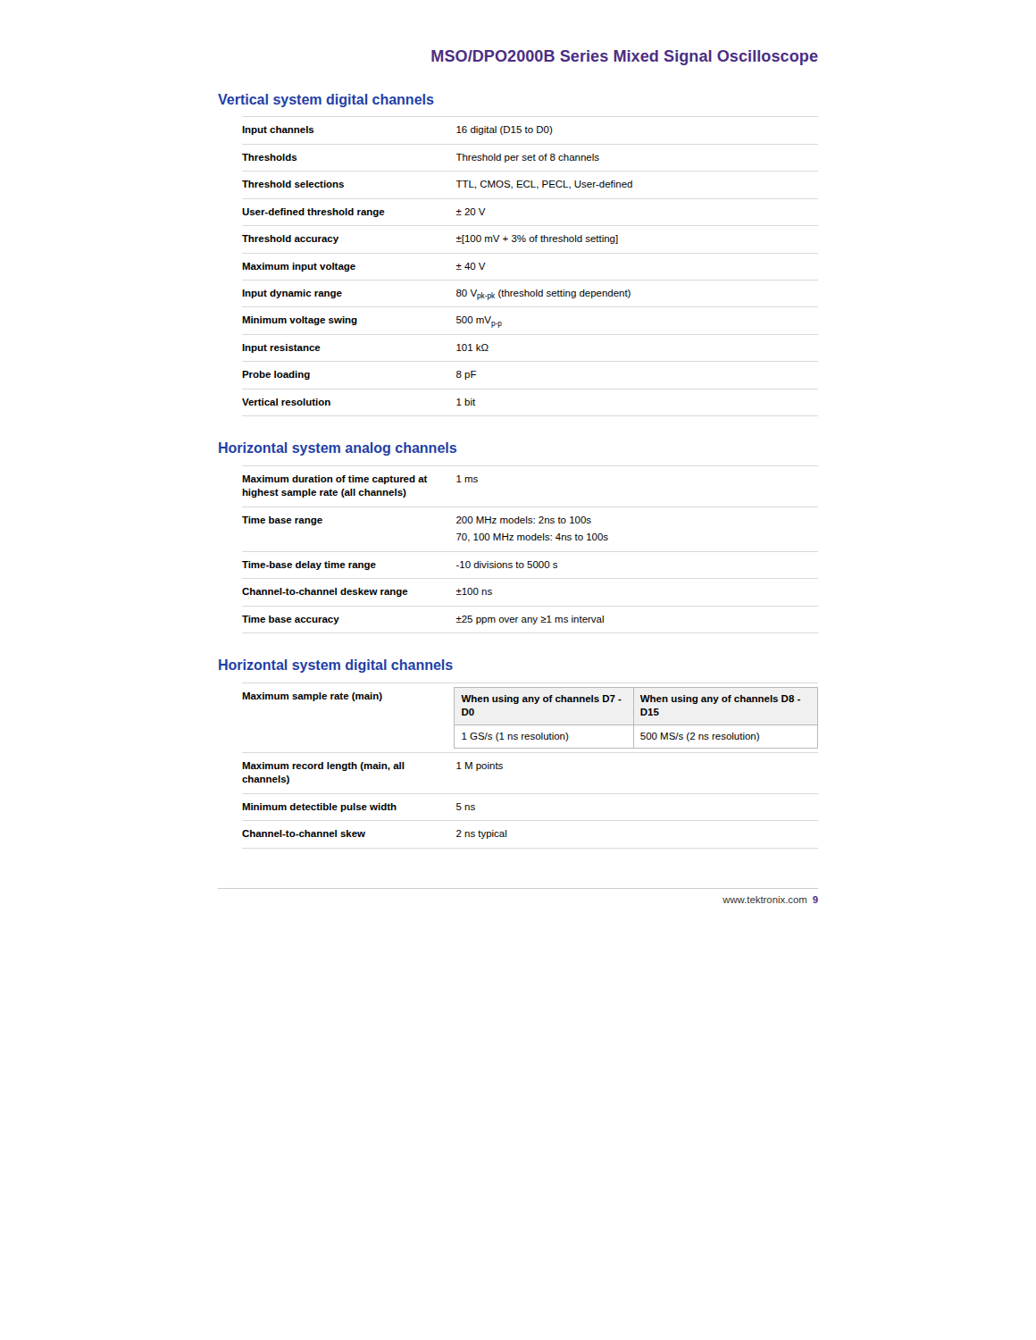MSO/DPO2000B Series Mixed Signal Oscilloscope
Vertical system digital channels
| Input channels | 16 digital (D15 to D0) |
| Thresholds | Threshold per set of 8 channels |
| Threshold selections | TTL, CMOS, ECL, PECL, User-defined |
| User-defined threshold range | ± 20 V |
| Threshold accuracy | ±[100 mV + 3% of threshold setting] |
| Maximum input voltage | ± 40 V |
| Input dynamic range | 80 V pk-pk (threshold setting dependent) |
| Minimum voltage swing | 500 mV p-p |
| Input resistance | 101 kΩ |
| Probe loading | 8 pF |
| Vertical resolution | 1 bit |
Horizontal system analog channels
| Maximum duration of time captured at highest sample rate (all channels) | 1 ms |
| Time base range | 200 MHz models: 2ns to 100s 70, 100 MHz models: 4ns to 100s |
| Time-base delay time range | -10 divisions to 5000 s |
| Channel-to-channel deskew range | ±100 ns |
| Time base accuracy | ±25 ppm over any ≥1 ms interval |
Horizontal system digital channels
| Maximum sample rate (main) | / When using any of channels D7 - D0 / When using any of channels D8 - D15 / / --- / --- / / 1 GS/s (1 ns resolution) / 500 MS/s (2 ns resolution) / |
| Maximum record length (main, all channels) | 1 M points |
| Minimum detectible pulse width | 5 ns |
| Channel-to-channel skew | 2 ns typical |
www.tektronix.com 9